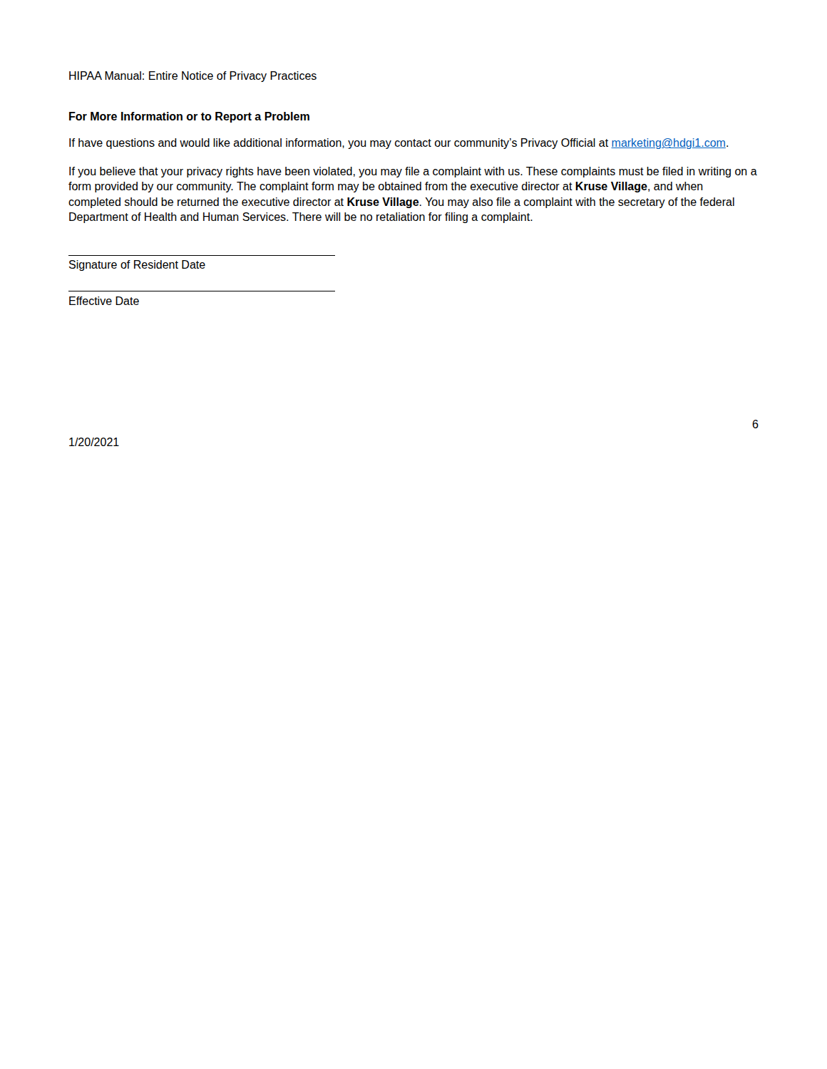HIPAA Manual: Entire Notice of Privacy Practices
For More Information or to Report a Problem
If have questions and would like additional information, you may contact our community’s Privacy Official at marketing@hdgi1.com.
If you believe that your privacy rights have been violated, you may file a complaint with us. These complaints must be filed in writing on a form provided by our community. The complaint form may be obtained from the executive director at Kruse Village, and when completed should be returned the executive director at Kruse Village. You may also file a complaint with the secretary of the federal Department of Health and Human Services. There will be no retaliation for filing a complaint.
Signature of Resident Date
Effective Date
6
1/20/2021